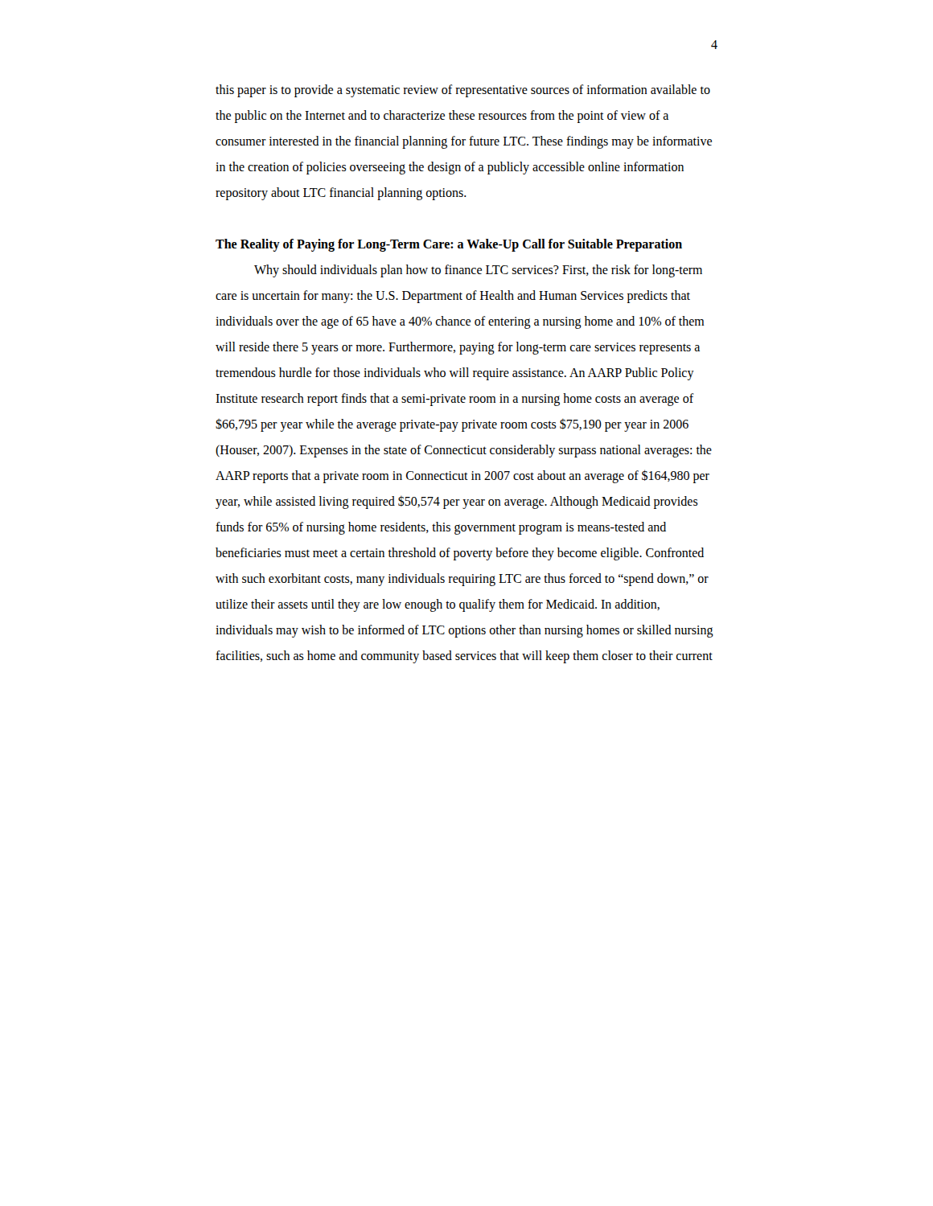4
this paper is to provide a systematic review of representative sources of information available to the public on the Internet and to characterize these resources from the point of view of a consumer interested in the financial planning for future LTC. These findings may be informative in the creation of policies overseeing the design of a publicly accessible online information repository about LTC financial planning options.
The Reality of Paying for Long-Term Care: a Wake-Up Call for Suitable Preparation
Why should individuals plan how to finance LTC services? First, the risk for long-term care is uncertain for many: the U.S. Department of Health and Human Services predicts that individuals over the age of 65 have a 40% chance of entering a nursing home and 10% of them will reside there 5 years or more. Furthermore, paying for long-term care services represents a tremendous hurdle for those individuals who will require assistance. An AARP Public Policy Institute research report finds that a semi-private room in a nursing home costs an average of $66,795 per year while the average private-pay private room costs $75,190 per year in 2006 (Houser, 2007). Expenses in the state of Connecticut considerably surpass national averages: the AARP reports that a private room in Connecticut in 2007 cost about an average of $164,980 per year, while assisted living required $50,574 per year on average. Although Medicaid provides funds for 65% of nursing home residents, this government program is means-tested and beneficiaries must meet a certain threshold of poverty before they become eligible. Confronted with such exorbitant costs, many individuals requiring LTC are thus forced to “spend down,” or utilize their assets until they are low enough to qualify them for Medicaid. In addition, individuals may wish to be informed of LTC options other than nursing homes or skilled nursing facilities, such as home and community based services that will keep them closer to their current